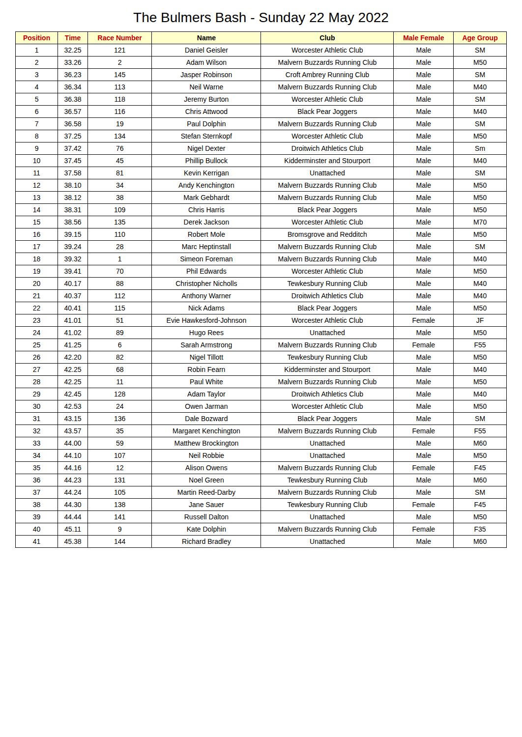The Bulmers Bash - Sunday 22 May 2022
| Position | Time | Race Number | Name | Club | Male Female | Age Group |
| --- | --- | --- | --- | --- | --- | --- |
| 1 | 32.25 | 121 | Daniel Geisler | Worcester Athletic Club | Male | SM |
| 2 | 33.26 | 2 | Adam Wilson | Malvern Buzzards Running Club | Male | M50 |
| 3 | 36.23 | 145 | Jasper Robinson | Croft Ambrey Running Club | Male | SM |
| 4 | 36.34 | 113 | Neil Warne | Malvern Buzzards Running Club | Male | M40 |
| 5 | 36.38 | 118 | Jeremy Burton | Worcester Athletic Club | Male | SM |
| 6 | 36.57 | 116 | Chris Attwood | Black Pear Joggers | Male | M40 |
| 7 | 36.58 | 19 | Paul Dolphin | Malvern Buzzards Running Club | Male | SM |
| 8 | 37.25 | 134 | Stefan Sternkopf | Worcester Athletic Club | Male | M50 |
| 9 | 37.42 | 76 | Nigel Dexter | Droitwich Athletics Club | Male | Sm |
| 10 | 37.45 | 45 | Phillip Bullock | Kidderminster and Stourport | Male | M40 |
| 11 | 37.58 | 81 | Kevin Kerrigan | Unattached | Male | SM |
| 12 | 38.10 | 34 | Andy Kenchington | Malvern Buzzards Running Club | Male | M50 |
| 13 | 38.12 | 38 | Mark Gebhardt | Malvern Buzzards Running Club | Male | M50 |
| 14 | 38.31 | 109 | Chris Harris | Black Pear Joggers | Male | M50 |
| 15 | 38.56 | 135 | Derek Jackson | Worcester Athletic Club | Male | M70 |
| 16 | 39.15 | 110 | Robert Mole | Bromsgrove and Redditch | Male | M50 |
| 17 | 39.24 | 28 | Marc Heptinstall | Malvern Buzzards Running Club | Male | SM |
| 18 | 39.32 | 1 | Simeon Foreman | Malvern Buzzards Running Club | Male | M40 |
| 19 | 39.41 | 70 | Phil Edwards | Worcester Athletic Club | Male | M50 |
| 20 | 40.17 | 88 | Christopher Nicholls | Tewkesbury Running Club | Male | M40 |
| 21 | 40.37 | 112 | Anthony Warner | Droitwich Athletics Club | Male | M40 |
| 22 | 40.41 | 115 | Nick Adams | Black Pear Joggers | Male | M50 |
| 23 | 41.01 | 51 | Evie Hawkesford-Johnson | Worcester Athletic Club | Female | JF |
| 24 | 41.02 | 89 | Hugo Rees | Unattached | Male | M50 |
| 25 | 41.25 | 6 | Sarah Armstrong | Malvern Buzzards Running Club | Female | F55 |
| 26 | 42.20 | 82 | Nigel Tillott | Tewkesbury Running Club | Male | M50 |
| 27 | 42.25 | 68 | Robin Fearn | Kidderminster and Stourport | Male | M40 |
| 28 | 42.25 | 11 | Paul White | Malvern Buzzards Running Club | Male | M50 |
| 29 | 42.45 | 128 | Adam Taylor | Droitwich Athletics Club | Male | M40 |
| 30 | 42.53 | 24 | Owen Jarman | Worcester Athletic Club | Male | M50 |
| 31 | 43.15 | 136 | Dale Bozward | Black Pear Joggers | Male | SM |
| 32 | 43.57 | 35 | Margaret Kenchington | Malvern Buzzards Running Club | Female | F55 |
| 33 | 44.00 | 59 | Matthew Brockington | Unattached | Male | M60 |
| 34 | 44.10 | 107 | Neil Robbie | Unattached | Male | M50 |
| 35 | 44.16 | 12 | Alison Owens | Malvern Buzzards Running Club | Female | F45 |
| 36 | 44.23 | 131 | Noel Green | Tewkesbury Running Club | Male | M60 |
| 37 | 44.24 | 105 | Martin Reed-Darby | Malvern Buzzards Running Club | Male | SM |
| 38 | 44.30 | 138 | Jane Sauer | Tewkesbury Running Club | Female | F45 |
| 39 | 44.44 | 141 | Russell Dalton | Unattached | Male | M50 |
| 40 | 45.11 | 9 | Kate Dolphin | Malvern Buzzards Running Club | Female | F35 |
| 41 | 45.38 | 144 | Richard Bradley | Unattached | Male | M60 |